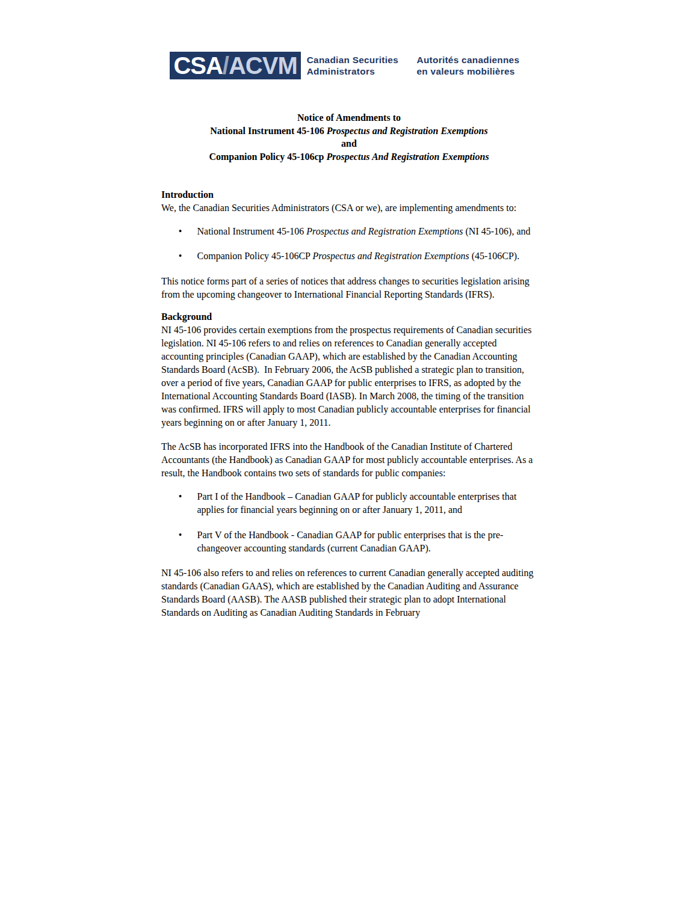CSA/ACVM Canadian Securities
Administrators Autorités canadiennes
en valeurs mobilières
Notice of Amendments to
National Instrument 45-106 Prospectus and Registration Exemptions
and
Companion Policy 45-106cp Prospectus And Registration Exemptions
Introduction
We, the Canadian Securities Administrators (CSA or we), are implementing amendments to:
National Instrument 45-106 Prospectus and Registration Exemptions (NI 45-106), and
Companion Policy 45-106CP Prospectus and Registration Exemptions (45-106CP).
This notice forms part of a series of notices that address changes to securities legislation arising from the upcoming changeover to International Financial Reporting Standards (IFRS).
Background
NI 45-106 provides certain exemptions from the prospectus requirements of Canadian securities legislation. NI 45-106 refers to and relies on references to Canadian generally accepted accounting principles (Canadian GAAP), which are established by the Canadian Accounting Standards Board (AcSB). In February 2006, the AcSB published a strategic plan to transition, over a period of five years, Canadian GAAP for public enterprises to IFRS, as adopted by the International Accounting Standards Board (IASB). In March 2008, the timing of the transition was confirmed. IFRS will apply to most Canadian publicly accountable enterprises for financial years beginning on or after January 1, 2011.
The AcSB has incorporated IFRS into the Handbook of the Canadian Institute of Chartered Accountants (the Handbook) as Canadian GAAP for most publicly accountable enterprises. As a result, the Handbook contains two sets of standards for public companies:
Part I of the Handbook – Canadian GAAP for publicly accountable enterprises that applies for financial years beginning on or after January 1, 2011, and
Part V of the Handbook - Canadian GAAP for public enterprises that is the pre-changeover accounting standards (current Canadian GAAP).
NI 45-106 also refers to and relies on references to current Canadian generally accepted auditing standards (Canadian GAAS), which are established by the Canadian Auditing and Assurance Standards Board (AASB). The AASB published their strategic plan to adopt International Standards on Auditing as Canadian Auditing Standards in February